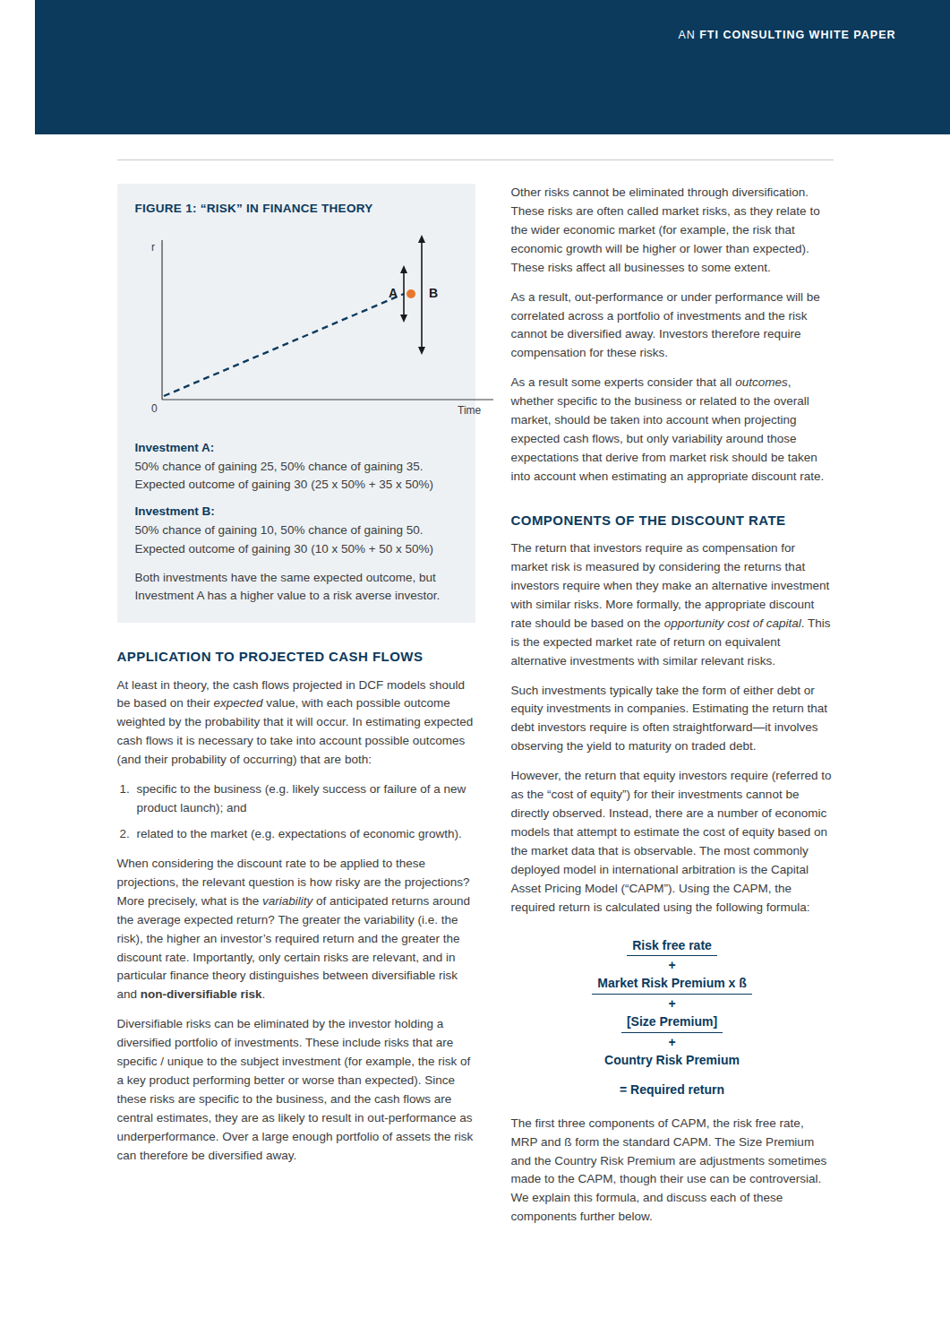AN FTI CONSULTING WHITE PAPER
FIGURE 1: “RISK” IN FINANCE THEORY
r 0 Time A B
Investment A:
50% chance of gaining 25, 50% chance of gaining 35. Expected outcome of gaining 30 (25 x 50% + 35 x 50%)
Investment B:
50% chance of gaining 10, 50% chance of gaining 50. Expected outcome of gaining 30 (10 x 50% + 50 x 50%)
Both investments have the same expected outcome, but Investment A has a higher value to a risk averse investor.
Application to projected cash flows
At least in theory, the cash flows projected in DCF models should be based on their expected value, with each possible outcome weighted by the probability that it will occur. In estimating expected cash flows it is necessary to take into account possible outcomes (and their probability of occurring) that are both:
specific to the business (e.g. likely success or failure of a new product launch); and
related to the market (e.g. expectations of economic growth).
When considering the discount rate to be applied to these projections, the relevant question is how risky are the projections? More precisely, what is the variability of anticipated returns around the average expected return? The greater the variability (i.e. the risk), the higher an investor’s required return and the greater the discount rate. Importantly, only certain risks are relevant, and in particular finance theory distinguishes between diversifiable risk and non-diversifiable risk.
Diversifiable risks can be eliminated by the investor holding a diversified portfolio of investments. These include risks that are specific / unique to the subject investment (for example, the risk of a key product performing better or worse than expected). Since these risks are specific to the business, and the cash flows are central estimates, they are as likely to result in out-performance as underperformance. Over a large enough portfolio of assets the risk can therefore be diversified away.
Other risks cannot be eliminated through diversification. These risks are often called market risks, as they relate to the wider economic market (for example, the risk that economic growth will be higher or lower than expected). These risks affect all businesses to some extent.
As a result, out-performance or under performance will be correlated across a portfolio of investments and the risk cannot be diversified away. Investors therefore require compensation for these risks.
As a result some experts consider that all outcomes, whether specific to the business or related to the overall market, should be taken into account when projecting expected cash flows, but only variability around those expectations that derive from market risk should be taken into account when estimating an appropriate discount rate.
Components of the discount rate
The return that investors require as compensation for market risk is measured by considering the returns that investors require when they make an alternative investment with similar risks. More formally, the appropriate discount rate should be based on the opportunity cost of capital. This is the expected market rate of return on equivalent alternative investments with similar relevant risks.
Such investments typically take the form of either debt or equity investments in companies. Estimating the return that debt investors require is often straightforward—it involves observing the yield to maturity on traded debt.
However, the return that equity investors require (referred to as the “cost of equity”) for their investments cannot be directly observed. Instead, there are a number of economic models that attempt to estimate the cost of equity based on the market data that is observable. The most commonly deployed model in international arbitration is the Capital Asset Pricing Model (“CAPM”). Using the CAPM, the required return is calculated using the following formula:
Risk free rate + Market Risk Premium x ß + [Size Premium] + Country Risk Premium = Required return
The first three components of CAPM, the risk free rate, MRP and ß form the standard CAPM. The Size Premium and the Country Risk Premium are adjustments sometimes made to the CAPM, though their use can be controversial. We explain this formula, and discuss each of these components further below.